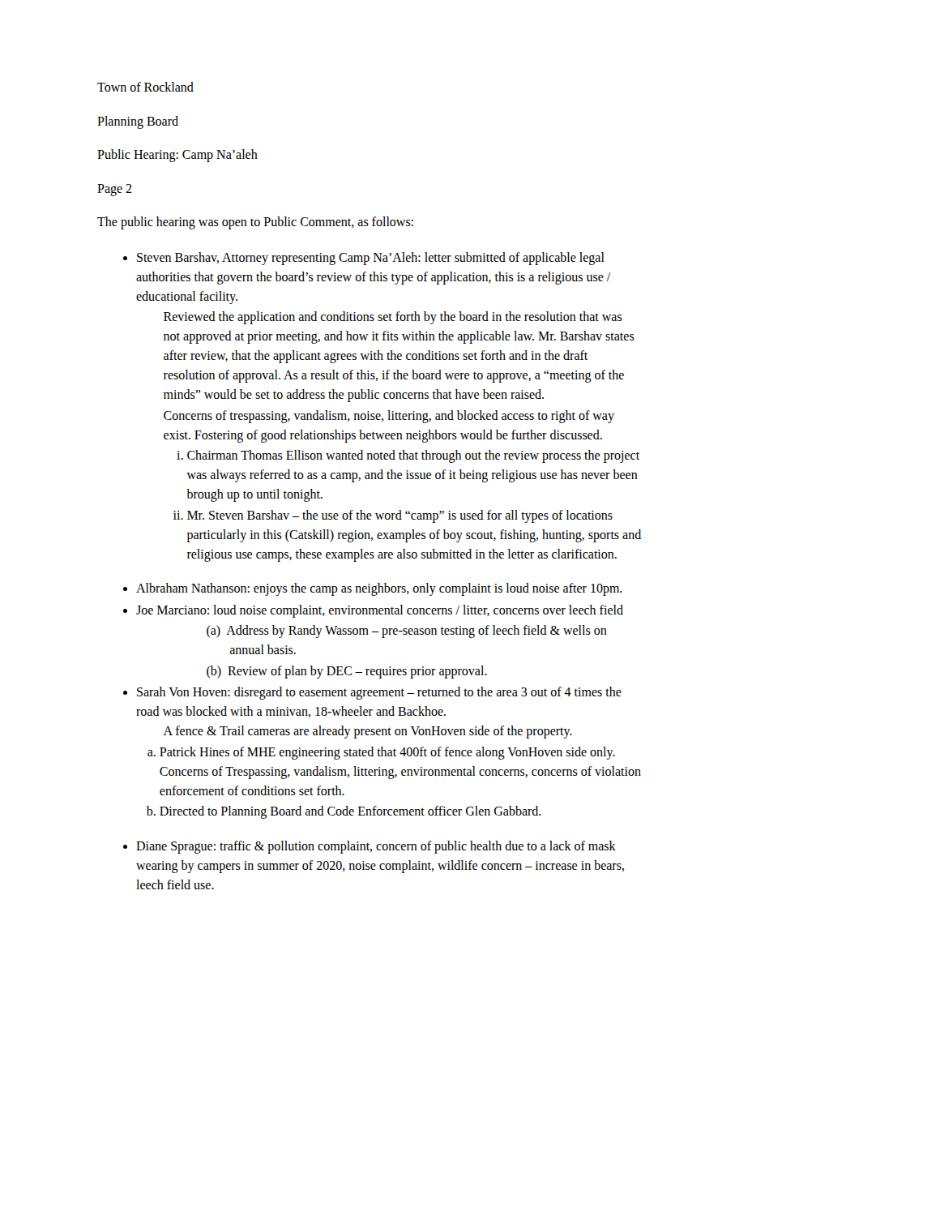Town of Rockland
Planning Board
Public Hearing: Camp Na’aleh
Page 2
The public hearing was open to Public Comment, as follows:
Steven Barshav, Attorney representing Camp Na’Aleh: letter submitted of applicable legal authorities that govern the board’s review of this type of application, this is a religious use / educational facility.
Reviewed the application and conditions set forth by the board in the resolution that was not approved at prior meeting, and how it fits within the applicable law. Mr. Barshav states after review, that the applicant agrees with the conditions set forth and in the draft resolution of approval. As a result of this, if the board were to approve, a “meeting of the minds” would be set to address the public concerns that have been raised.
Concerns of trespassing, vandalism, noise, littering, and blocked access to right of way exist. Fostering of good relationships between neighbors would be further discussed.
Chairman Thomas Ellison wanted noted that through out the review process the project was always referred to as a camp, and the issue of it being religious use has never been brough up to until tonight.
Mr. Steven Barshav – the use of the word “camp” is used for all types of locations particularly in this (Catskill) region, examples of boy scout, fishing, hunting, sports and religious use camps, these examples are also submitted in the letter as clarification.
Albraham Nathanson: enjoys the camp as neighbors, only complaint is loud noise after 10pm.
Joe Marciano: loud noise complaint, environmental concerns / litter, concerns over leech field
(a) Address by Randy Wassom – pre-season testing of leech field & wells on annual basis.
(b) Review of plan by DEC – requires prior approval.
Sarah Von Hoven: disregard to easement agreement – returned to the area 3 out of 4 times the road was blocked with a minivan, 18-wheeler and Backhoe.
A fence & Trail cameras are already present on VonHoven side of the property.
Patrick Hines of MHE engineering stated that 400ft of fence along VonHoven side only. Concerns of Trespassing, vandalism, littering, environmental concerns, concerns of violation enforcement of conditions set forth.
Directed to Planning Board and Code Enforcement officer Glen Gabbard.
Diane Sprague: traffic & pollution complaint, concern of public health due to a lack of mask wearing by campers in summer of 2020, noise complaint, wildlife concern – increase in bears, leech field use.